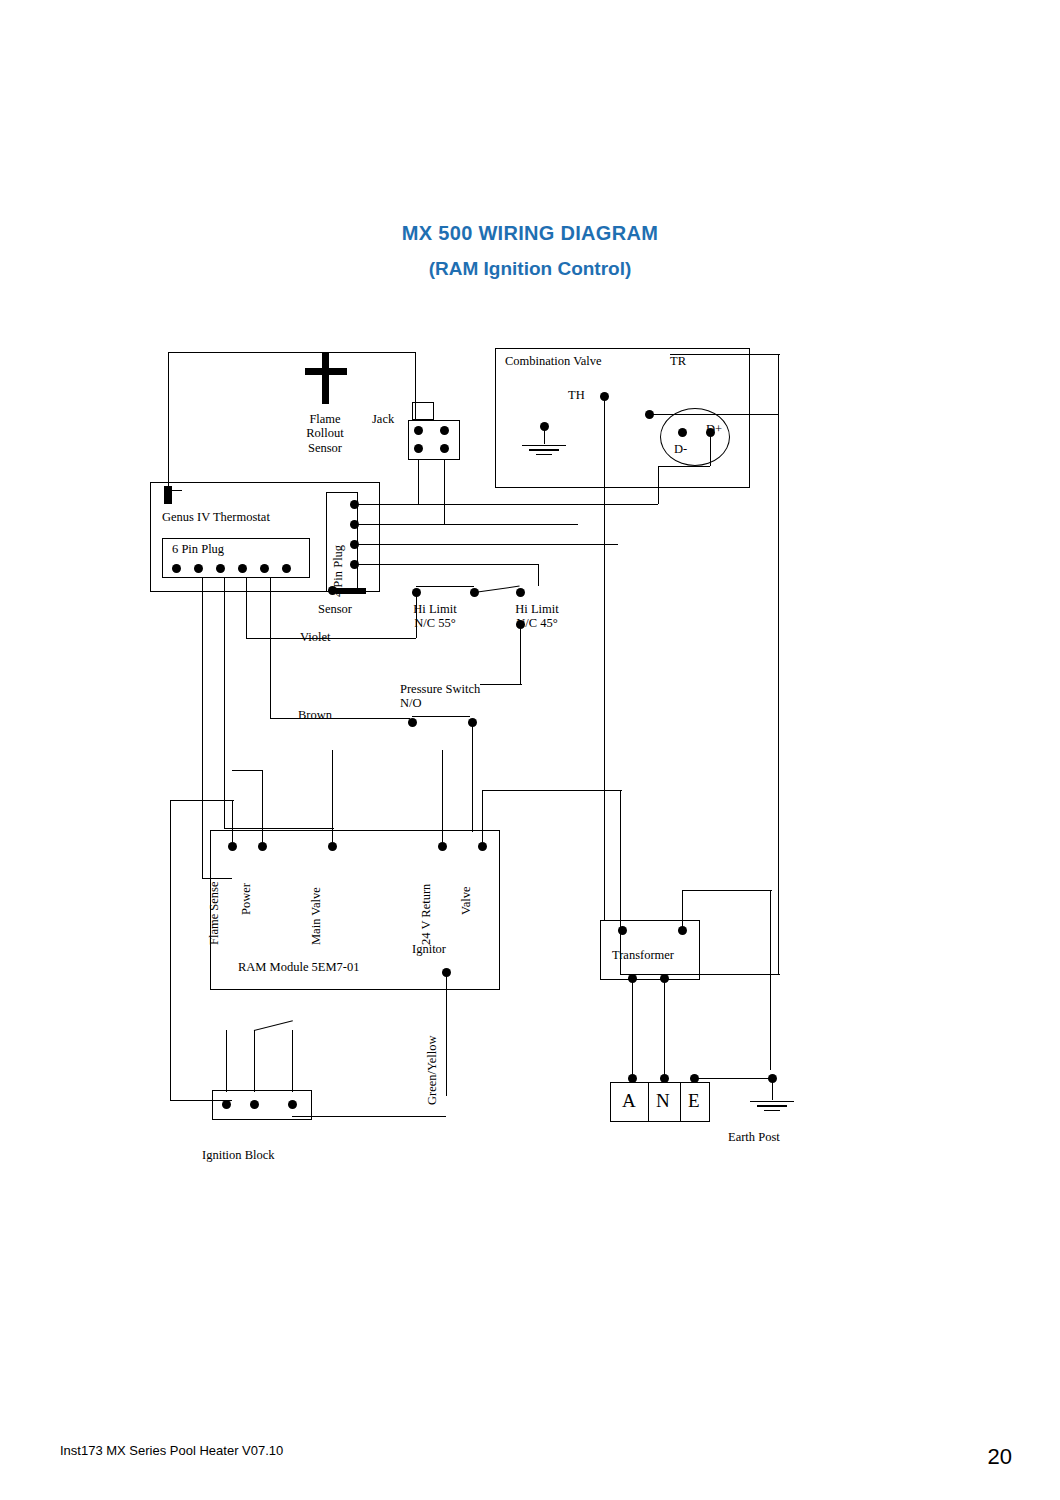MX 500 WIRING DIAGRAM
(RAM Ignition Control)
Combination Valve
TR
TH
D+
D-
Flame
Rollout
Sensor
Jack
Genus IV Thermostat
6 Pin Plug
4 Pin Plug
Sensor
Violet
Hi Limit
N/C 55°
Hi Limit
N/C 45°
Pressure Switch
N/O
Brown
RAM Module 5EM7-01
Flame Sense
Power
Main Valve
24 V Return
Valve
Ignitor
Green/Yellow
Ignition Block
Transformer
A
N
E
Earth Post
Inst173 MX Series Pool Heater V07.10
20